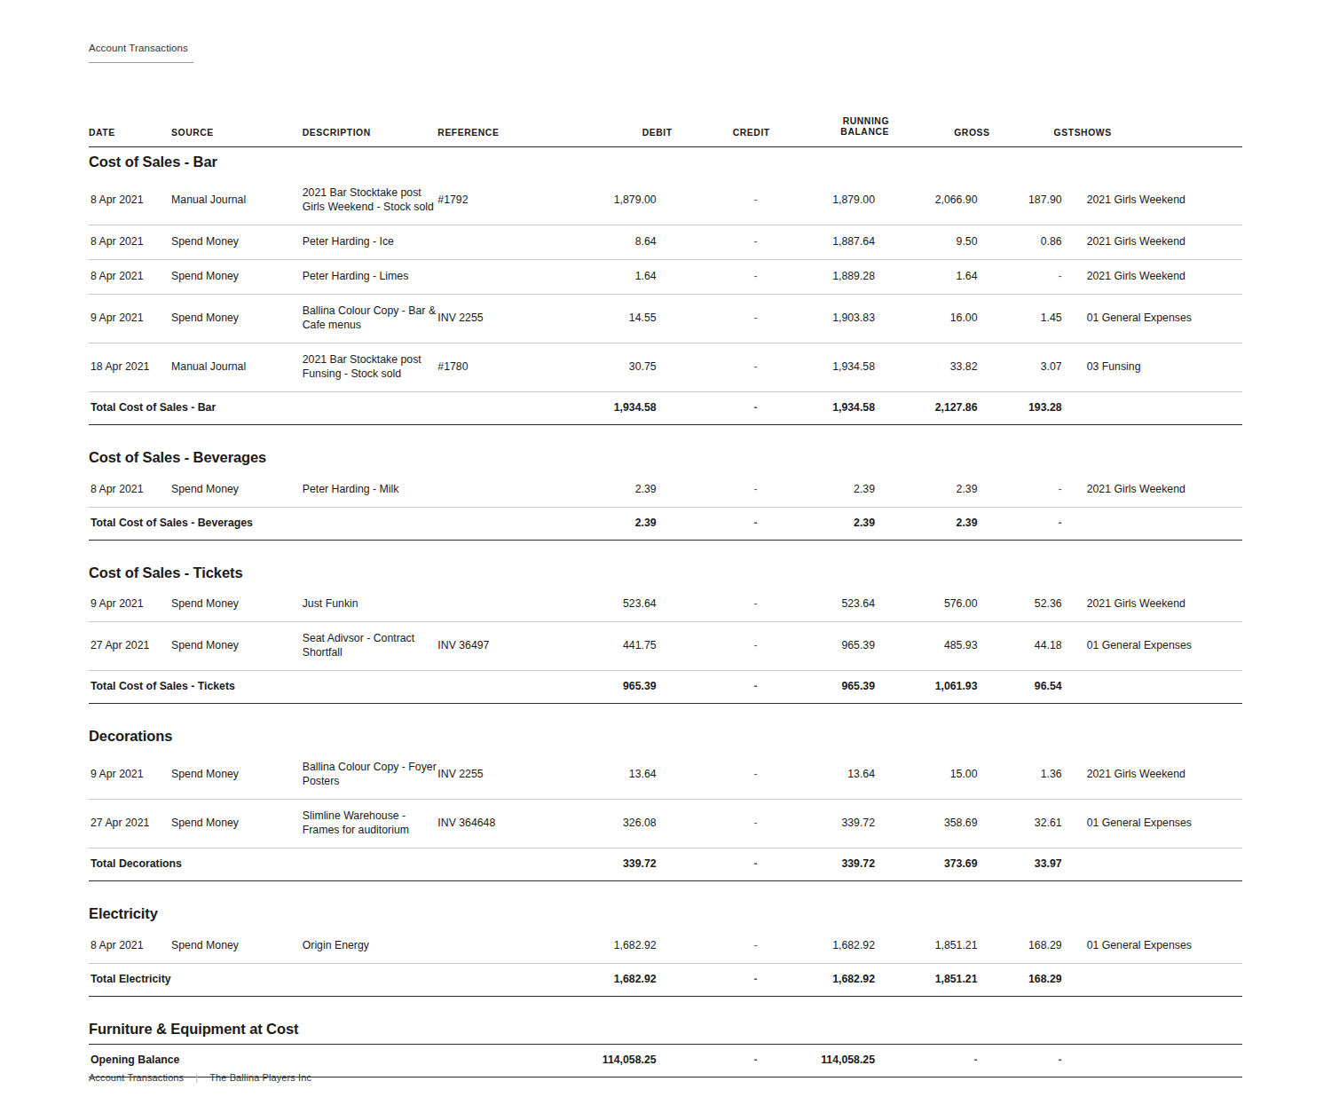Account Transactions
| DATE | SOURCE | DESCRIPTION | REFERENCE | DEBIT | CREDIT | RUNNING BALANCE | GROSS | GST | SHOWS |
| --- | --- | --- | --- | --- | --- | --- | --- | --- | --- |
| Cost of Sales - Bar |
| 8 Apr 2021 | Manual Journal | 2021 Bar Stocktake post Girls Weekend - Stock sold | #1792 | 1,879.00 | - | 1,879.00 | 2,066.90 | 187.90 | 2021 Girls Weekend |
| 8 Apr 2021 | Spend Money | Peter Harding - Ice | | 8.64 | - | 1,887.64 | 9.50 | 0.86 | 2021 Girls Weekend |
| 8 Apr 2021 | Spend Money | Peter Harding - Limes | | 1.64 | - | 1,889.28 | 1.64 | - | 2021 Girls Weekend |
| 9 Apr 2021 | Spend Money | Ballina Colour Copy - Bar & Cafe menus | INV 2255 | 14.55 | - | 1,903.83 | 16.00 | 1.45 | 01 General Expenses |
| 18 Apr 2021 | Manual Journal | 2021 Bar Stocktake post Funsing - Stock sold | #1780 | 30.75 | - | 1,934.58 | 33.82 | 3.07 | 03 Funsing |
| Total Cost of Sales - Bar | 1,934.58 | - | 1,934.58 | 2,127.86 | 193.28 | |
| Cost of Sales - Beverages |
| 8 Apr 2021 | Spend Money | Peter Harding - Milk | | 2.39 | - | 2.39 | 2.39 | - | 2021 Girls Weekend |
| Total Cost of Sales - Beverages | 2.39 | - | 2.39 | 2.39 | - | |
| Cost of Sales - Tickets |
| 9 Apr 2021 | Spend Money | Just Funkin | | 523.64 | - | 523.64 | 576.00 | 52.36 | 2021 Girls Weekend |
| 27 Apr 2021 | Spend Money | Seat Adivsor - Contract Shortfall | INV 36497 | 441.75 | - | 965.39 | 485.93 | 44.18 | 01 General Expenses |
| Total Cost of Sales - Tickets | 965.39 | - | 965.39 | 1,061.93 | 96.54 | |
| Decorations |
| 9 Apr 2021 | Spend Money | Ballina Colour Copy - Foyer Posters | INV 2255 | 13.64 | - | 13.64 | 15.00 | 1.36 | 2021 Girls Weekend |
| 27 Apr 2021 | Spend Money | Slimline Warehouse - Frames for auditorium | INV 364648 | 326.08 | - | 339.72 | 358.69 | 32.61 | 01 General Expenses |
| Total Decorations | 339.72 | - | 339.72 | 373.69 | 33.97 | |
| Electricity |
| 8 Apr 2021 | Spend Money | Origin Energy | | 1,682.92 | - | 1,682.92 | 1,851.21 | 168.29 | 01 General Expenses |
| Total Electricity | 1,682.92 | - | 1,682.92 | 1,851.21 | 168.29 | |
| Furniture & Equipment at Cost |
| Opening Balance | 114,058.25 | - | 114,058.25 | - | - | |
Account Transactions | The Ballina Players Inc